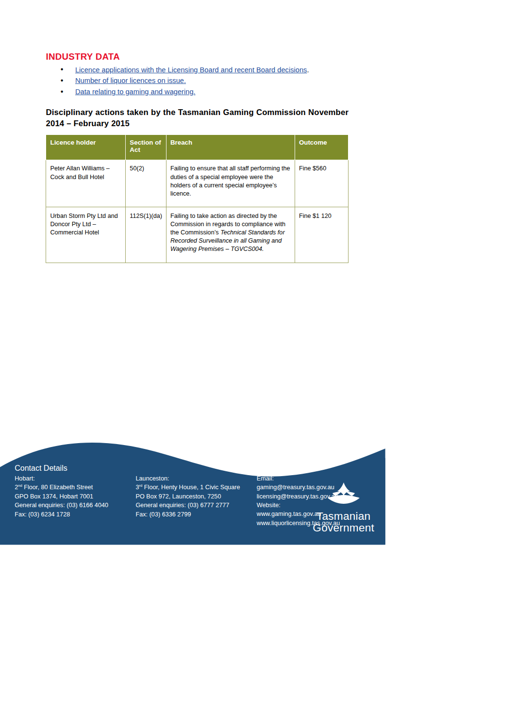INDUSTRY DATA
Licence applications with the Licensing Board and recent Board decisions.
Number of liquor licences on issue.
Data relating to gaming and wagering.
Disciplinary actions taken by the Tasmanian Gaming Commission November 2014 – February 2015
| Licence holder | Section of Act | Breach | Outcome |
| --- | --- | --- | --- |
| Peter Allan Williams – Cock and Bull Hotel | 50(2) | Failing to ensure that all staff performing the duties of a special employee were the holders of a current special employee’s licence. | Fine $560 |
| Urban Storm Pty Ltd and Doncor Pty Ltd – Commercial Hotel | 112S(1)(da) | Failing to take action as directed by the Commission in regards to compliance with the Commission’s Technical Standards for Recorded Surveillance in all Gaming and Wagering Premises – TGVCS004. | Fine $1 120 |
Contact Details
Hobart:
2nd Floor, 80 Elizabeth Street
GPO Box 1374, Hobart 7001
General enquiries: (03) 6166 4040
Fax: (03) 6234 1728
Launceston:
3rd Floor, Henty House, 1 Civic Square
PO Box 972, Launceston, 7250
General enquiries: (03) 6777 2777
Fax: (03) 6336 2799
Email:
gaming@treasury.tas.gov.au
licensing@treasury.tas.gov.au
Website:
www.gaming.tas.gov.au
www.liquorlicensing.tas.gov.au
Tasmanian
Government